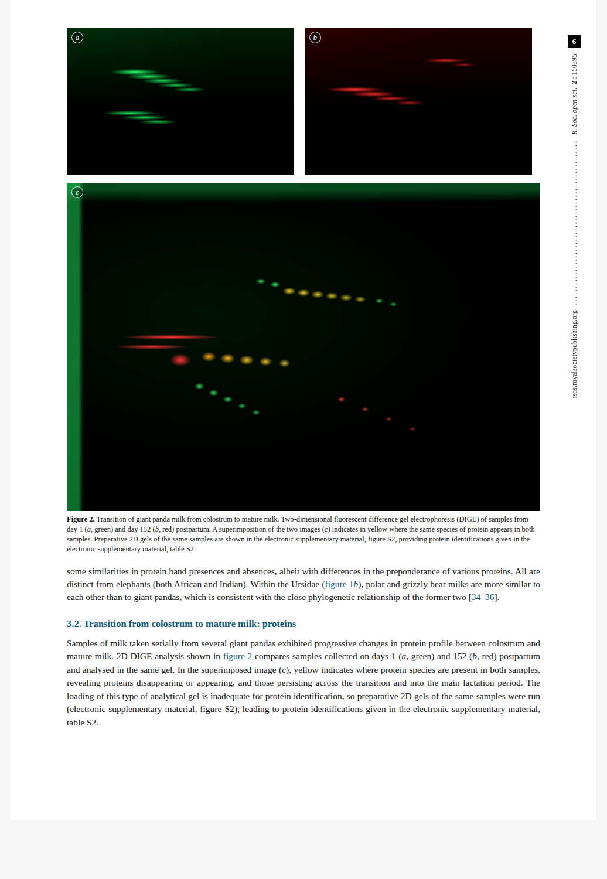6
rsos.royalsocietypublishing.org ................................................. R. Soc. open sci. 2 : 150395
a
b
c
Figure 2. Transition of giant panda milk from colostrum to mature milk. Two-dimensional fluorescent difference gel electrophoresis (DIGE) of samples from day 1 (a, green) and day 152 (b, red) postpartum. A superimposition of the two images (c) indicates in yellow where the same species of protein appears in both samples. Preparative 2D gels of the same samples are shown in the electronic supplementary material, figure S2, providing protein identifications given in the electronic supplementary material, table S2.
some similarities in protein band presences and absences, albeit with differences in the preponderance of various proteins. All are distinct from elephants (both African and Indian). Within the Ursidae (figure 1b), polar and grizzly bear milks are more similar to each other than to giant pandas, which is consistent with the close phylogenetic relationship of the former two [34–36].
3.2. Transition from colostrum to mature milk: proteins
Samples of milk taken serially from several giant pandas exhibited progressive changes in protein profile between colostrum and mature milk. 2D DIGE analysis shown in figure 2 compares samples collected on days 1 (a, green) and 152 (b, red) postpartum and analysed in the same gel. In the superimposed image (c), yellow indicates where protein species are present in both samples, revealing proteins disappearing or appearing, and those persisting across the transition and into the main lactation period. The loading of this type of analytical gel is inadequate for protein identification, so preparative 2D gels of the same samples were run (electronic supplementary material, figure S2), leading to protein identifications given in the electronic supplementary material, table S2.